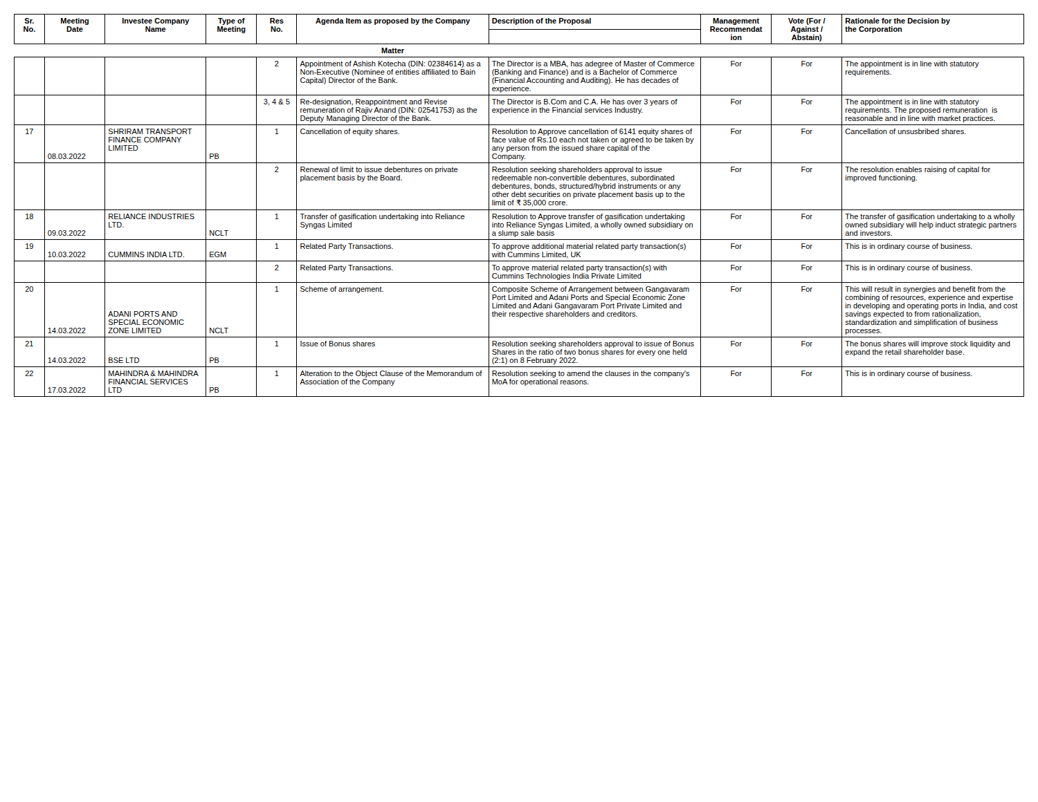| Sr. No. | Meeting Date | Investee Company Name | Type of Meeting | Res No. | Agenda Item as proposed by the Company | Description of the Proposal | Management Recommendat ion | Vote (For / Against / Abstain) | Rationale for the Decision by the Corporation |
| --- | --- | --- | --- | --- | --- | --- | --- | --- | --- |
| | | | | | Matter | | | | |
| | | | | 2 | Appointment of Ashish Kotecha (DIN: 02384614) as a Non-Executive (Nominee of entities affiliated to Bain Capital) Director of the Bank. | The Director is a MBA, has adegree of Master of Commerce (Banking and Finance) and is a Bachelor of Commerce (Financial Accounting and Auditing). He has decades of experience. | For | For | The appointment is in line with statutory requirements. |
| | | | | 3, 4 & 5 | Re-designation, Reappointment and Revise remuneration of Rajiv Anand (DIN: 02541753) as the Deputy Managing Director of the Bank. | The Director is B.Com and C.A. He has over 3 years of experience in the Financial services Industry. | For | For | The appointment is in line with statutory requirements. The proposed remuneration is reasonable and in line with market practices. |
| 17 | 08.03.2022 | SHRIRAM TRANSPORT FINANCE COMPANY LIMITED | PB | 1 | Cancellation of equity shares. | Resolution to Approve cancellation of 6141 equity shares of face value of Rs.10 each not taken or agreed to be taken by any person from the issued share capital of the Company. | For | For | Cancellation of unsusbribed shares. |
| | | | | 2 | Renewal of limit to issue debentures on private placement basis by the Board. | Resolution seeking shareholders approval to issue redeemable non-convertible debentures, subordinated debentures, bonds, structured/hybrid instruments or any other debt securities on private placement basis up to the limit of ₹ 35,000 crore. | For | For | The resolution enables raising of capital for improved functioning. |
| 18 | 09.03.2022 | RELIANCE INDUSTRIES LTD. | NCLT | 1 | Transfer of gasification undertaking into Reliance Syngas Limited | Resolution to Approve transfer of gasification undertaking into Reliance Syngas Limited, a wholly owned subsidiary on a slump sale basis | For | For | The transfer of gasification undertaking to a wholly owned subsidiary will help induct strategic partners and investors. |
| 19 | 10.03.2022 | CUMMINS INDIA LTD. | EGM | 1 | Related Party Transactions. | To approve additional material related party transaction(s) with Cummins Limited, UK | For | For | This is in ordinary course of business. |
| | | | | 2 | Related Party Transactions. | To approve material related party transaction(s) with Cummins Technologies India Private Limited | For | For | This is in ordinary course of business. |
| 20 | 14.03.2022 | ADANI PORTS AND SPECIAL ECONOMIC ZONE LIMITED | NCLT | 1 | Scheme of arrangement. | Composite Scheme of Arrangement between Gangavaram Port Limited and Adani Ports and Special Economic Zone Limited and Adani Gangavaram Port Private Limited and their respective shareholders and creditors. | For | For | This will result in synergies and benefit from the combining of resources, experience and expertise in developing and operating ports in India, and cost savings expected to from rationalization, standardization and simplification of business processes. |
| 21 | 14.03.2022 | BSE LTD | PB | 1 | Issue of Bonus shares | Resolution seeking shareholders approval to issue of Bonus Shares in the ratio of two bonus shares for every one held (2:1) on 8 February 2022. | For | For | The bonus shares will improve stock liquidity and expand the retail shareholder base. |
| 22 | 17.03.2022 | MAHINDRA & MAHINDRA FINANCIAL SERVICES LTD | PB | 1 | Alteration to the Object Clause of the Memorandum of Association of the Company | Resolution seeking to amend the clauses in the company's MoA for operational reasons. | For | For | This is in ordinary course of business. |